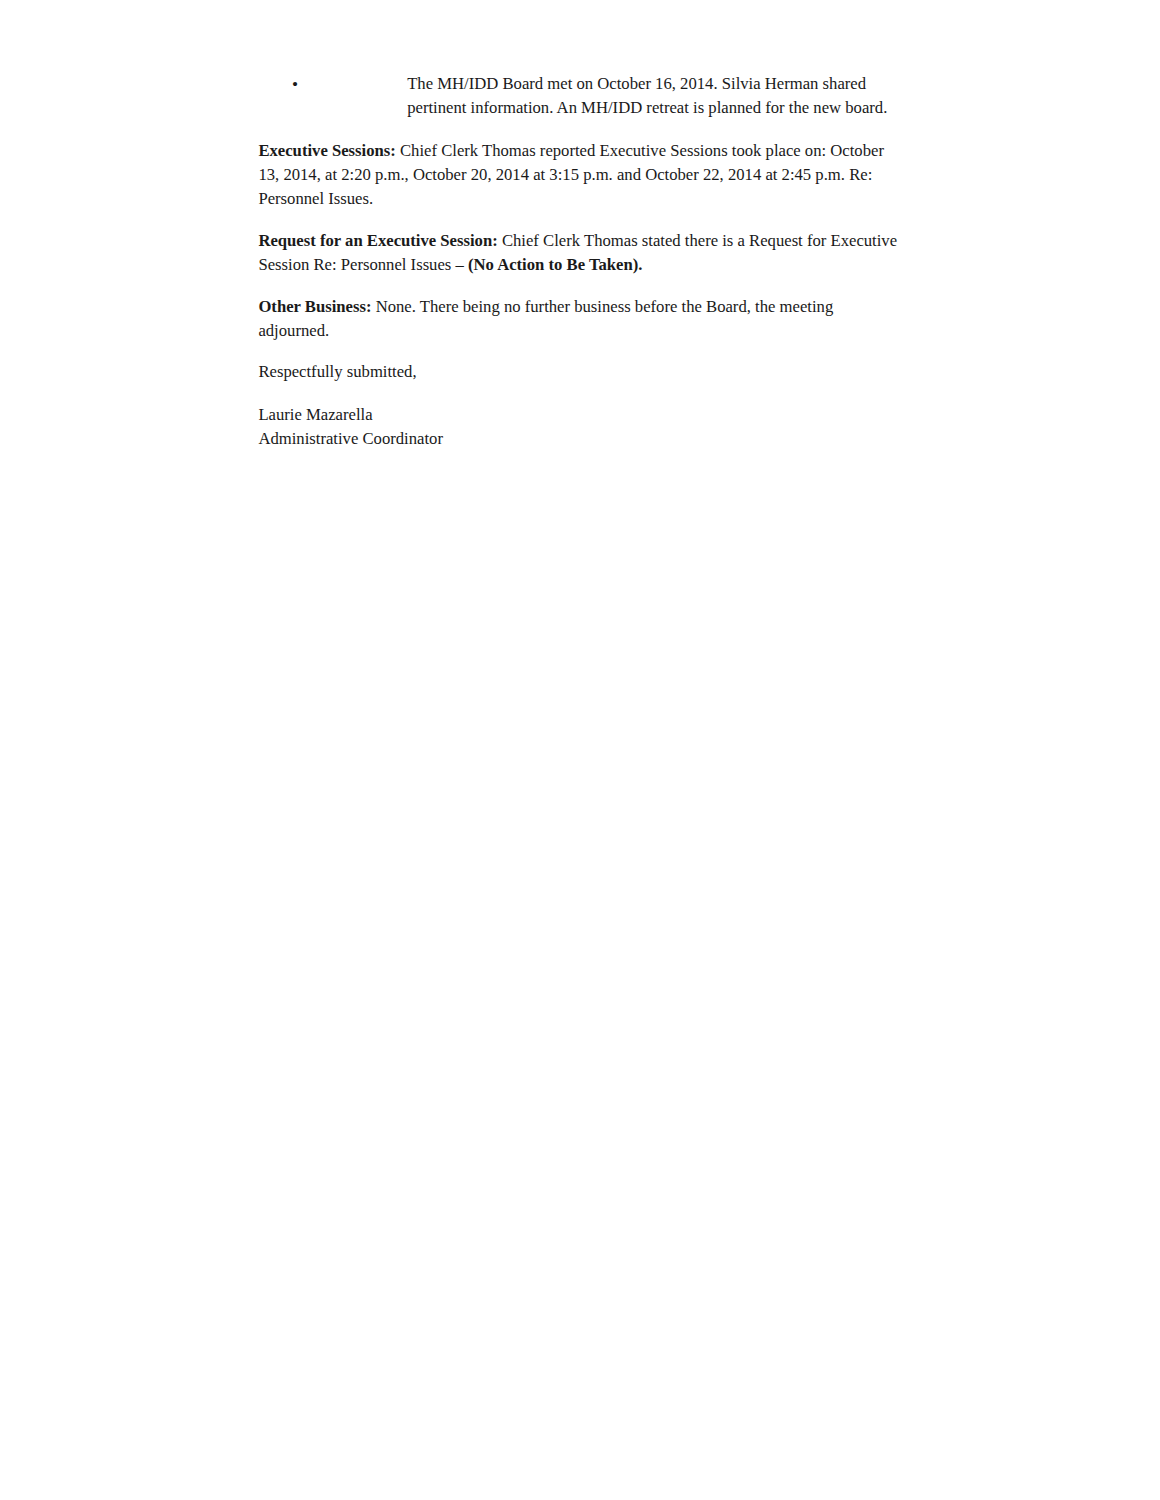The MH/IDD Board met on October 16, 2014. Silvia Herman shared pertinent information. An MH/IDD retreat is planned for the new board.
Executive Sessions: Chief Clerk Thomas reported Executive Sessions took place on: October 13, 2014, at 2:20 p.m., October 20, 2014 at 3:15 p.m. and October 22, 2014 at 2:45 p.m. Re: Personnel Issues.
Request for an Executive Session: Chief Clerk Thomas stated there is a Request for Executive Session Re: Personnel Issues – (No Action to Be Taken).
Other Business: None. There being no further business before the Board, the meeting adjourned.
Respectfully submitted,
Laurie Mazarella
Administrative Coordinator